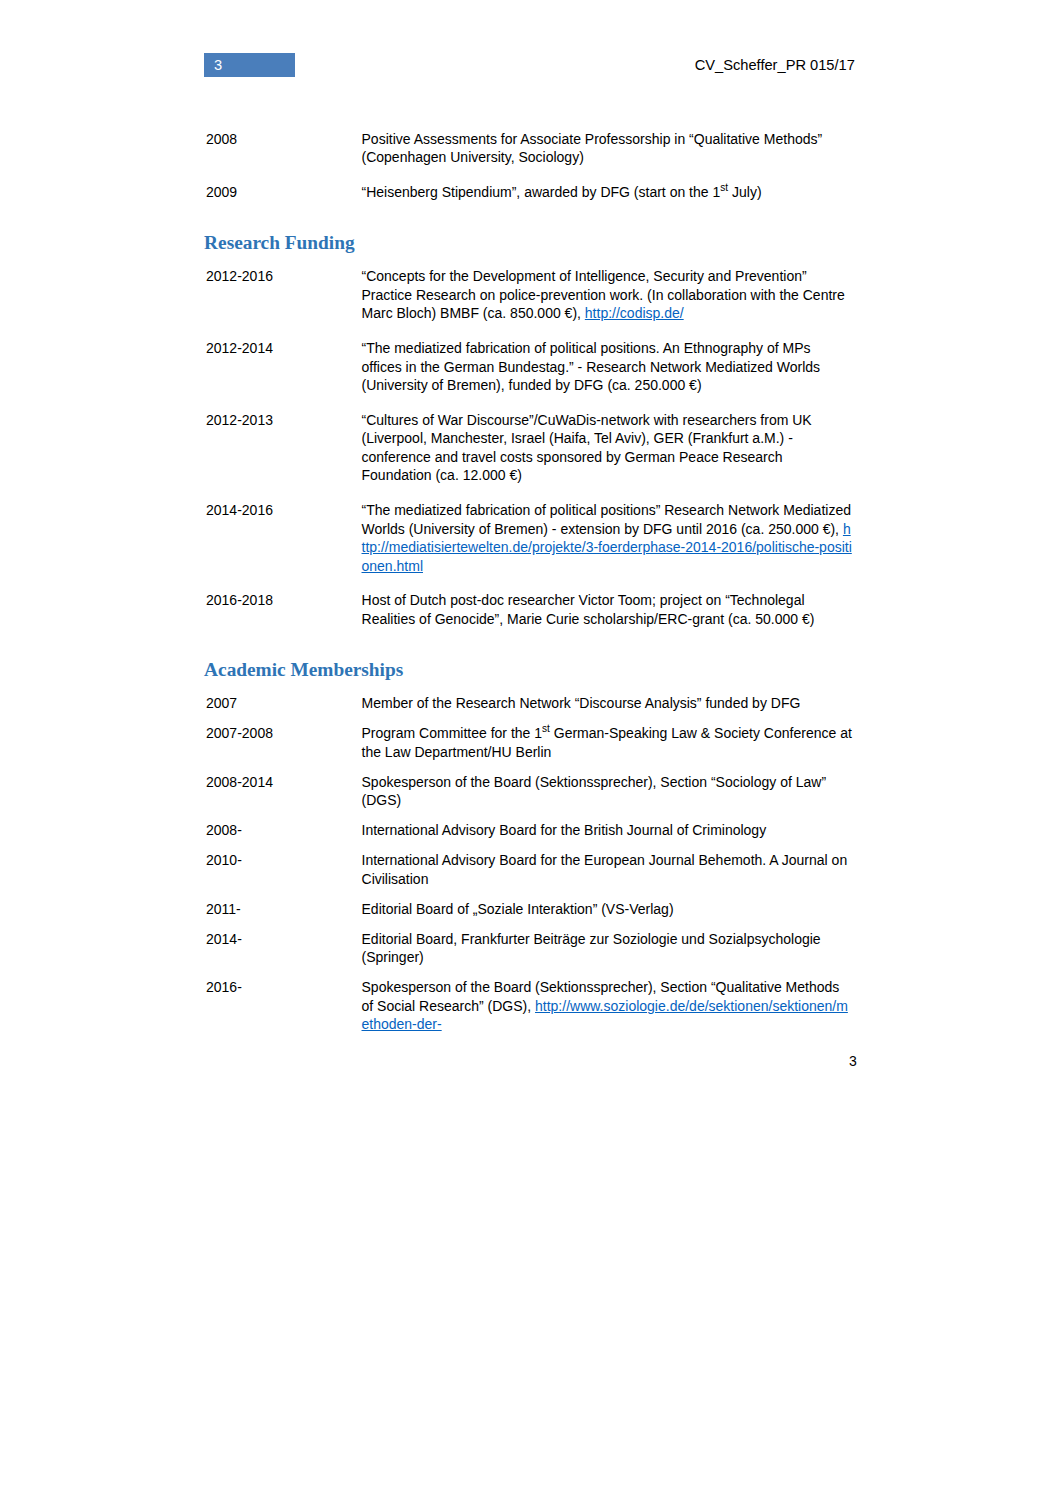3
CV_Scheffer_PR 015/17
2008
Positive Assessments for Associate Professorship in “Qualitative Methods” (Copenhagen University, Sociology)
2009
“Heisenberg Stipendium”, awarded by DFG (start on the 1st July)
Research Funding
2012-2016
“Concepts for the Development of Intelligence, Security and Prevention” Practice Research on police-prevention work. (In collaboration with the Centre Marc Bloch) BMBF (ca. 850.000 €), http://codisp.de/
2012-2014
“The mediatized fabrication of political positions. An Ethnography of MPs offices in the German Bundestag.” - Research Network Mediatized Worlds (University of Bremen), funded by DFG (ca. 250.000 €)
2012-2013
“Cultures of War Discourse”/CuWaDis-network with researchers from UK (Liverpool, Manchester, Israel (Haifa, Tel Aviv), GER (Frankfurt a.M.) - conference and travel costs sponsored by German Peace Research Foundation (ca. 12.000 €)
2014-2016
“The mediatized fabrication of political positions” Research Network Mediatized Worlds (University of Bremen) - extension by DFG until 2016 (ca. 250.000 €), http://mediatisiertewelten.de/projekte/3-foerderphase-2014-2016/politische-positionen.html
2016-2018
Host of Dutch post-doc researcher Victor Toom; project on “Technolegal Realities of Genocide”, Marie Curie scholarship/ERC-grant (ca. 50.000 €)
Academic Memberships
2007
Member of the Research Network “Discourse Analysis” funded by DFG
2007-2008
Program Committee for the 1st German-Speaking Law & Society Conference at the Law Department/HU Berlin
2008-2014
Spokesperson of the Board (Sektionssprecher), Section “Sociology of Law” (DGS)
2008-
International Advisory Board for the British Journal of Criminology
2010-
International Advisory Board for the European Journal Behemoth. A Journal on Civilisation
2011-
Editorial Board of „Soziale Interaktion” (VS-Verlag)
2014-
Editorial Board, Frankfurter Beiträge zur Soziologie und Sozialpsychologie (Springer)
2016-
Spokesperson of the Board (Sektionssprecher), Section “Qualitative Methods of Social Research” (DGS), http://www.soziologie.de/de/sektionen/sektionen/methoden-der-
3